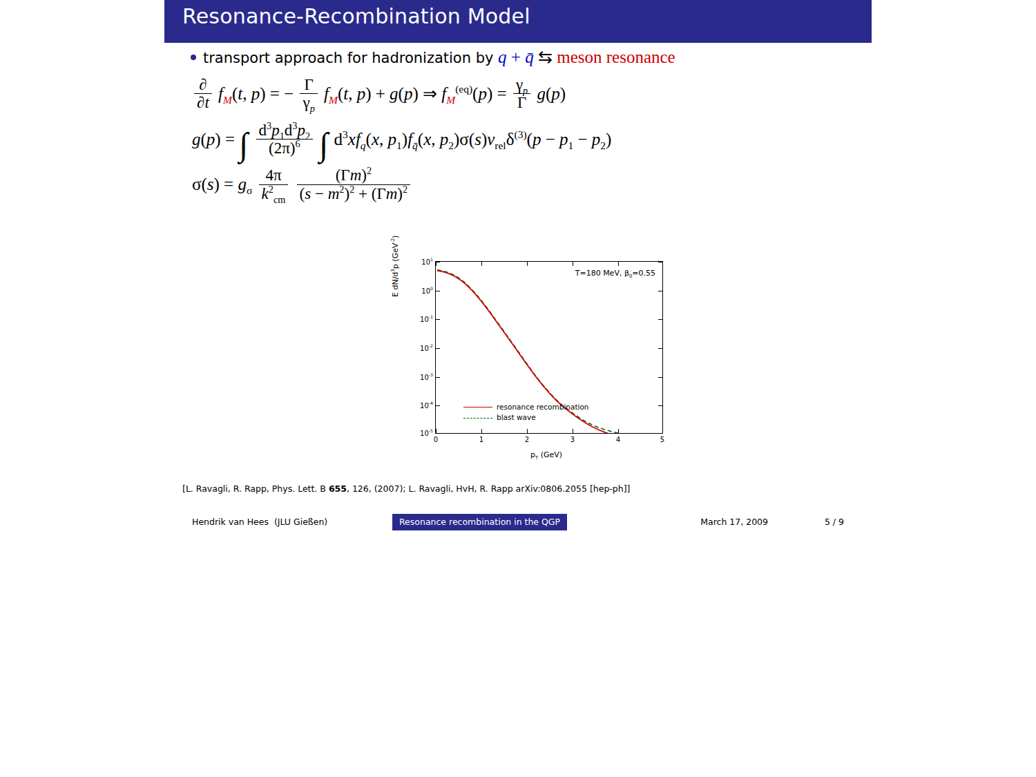Resonance-Recombination Model
transport approach for hadronization by q + q̄ ⇆ meson resonance
∂∂t fM(t, p) = − Γγp fM(t, p) + g(p) ⇒ fM(eq)(p) = γp Γ g(p)
g(p) = ∫ d3p1d3p2(2π)6 ∫ d3xfq(x, p1)fq̄(x, p2)σ(s)vrelδ(3)(p − p1 − p2)
σ(s) = gσ 4π k2cm (Γm)2(s − m2)2 + (Γm)2
101
100
10-1
10-2
10-3
10-4
10-5
0
1
2
3
4
5
T=180 MeV, β0=0.55
resonance recombination
blast wave
E dN/d3p (GeV-2)
pT (GeV)
[L. Ravagli, R. Rapp, Phys. Lett. B 655, 126, (2007); L. Ravagli, HvH, R. Rapp arXiv:0806.2055 [hep-ph]]
Hendrik van Hees (JLU Gießen)
Resonance recombination in the QGP
March 17, 2009
5 / 9